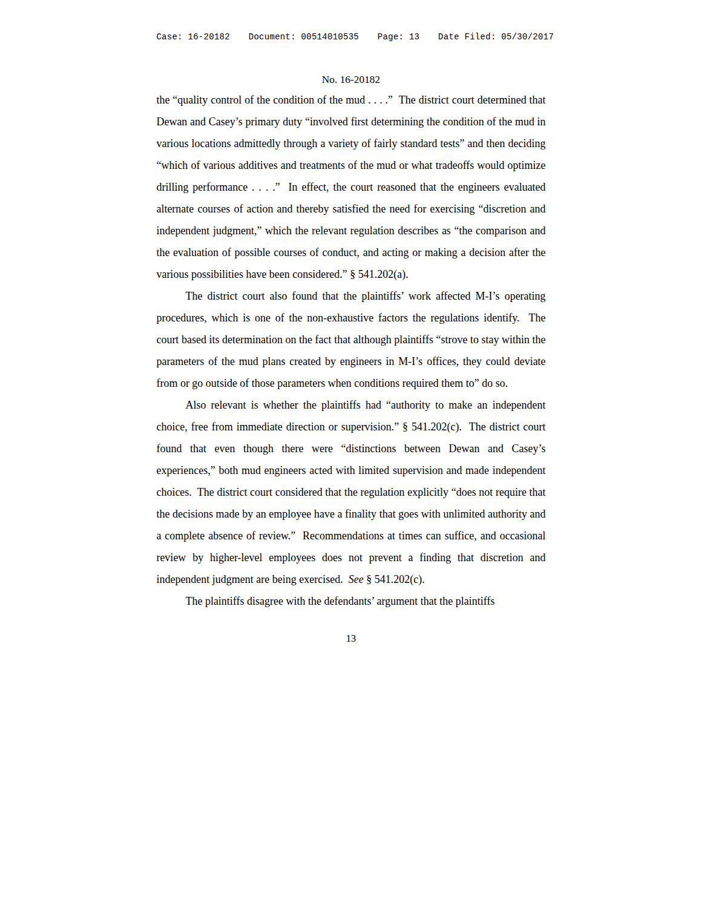Case: 16-20182 Document: 00514010535 Page: 13 Date Filed: 05/30/2017
No. 16-20182
the “quality control of the condition of the mud . . . .” The district court determined that Dewan and Casey’s primary duty “involved first determining the condition of the mud in various locations admittedly through a variety of fairly standard tests” and then deciding “which of various additives and treatments of the mud or what tradeoffs would optimize drilling performance . . . .” In effect, the court reasoned that the engineers evaluated alternate courses of action and thereby satisfied the need for exercising “discretion and independent judgment,” which the relevant regulation describes as “the comparison and the evaluation of possible courses of conduct, and acting or making a decision after the various possibilities have been considered.” § 541.202(a).
The district court also found that the plaintiffs’ work affected M-I’s operating procedures, which is one of the non-exhaustive factors the regulations identify. The court based its determination on the fact that although plaintiffs “strove to stay within the parameters of the mud plans created by engineers in M-I’s offices, they could deviate from or go outside of those parameters when conditions required them to” do so.
Also relevant is whether the plaintiffs had “authority to make an independent choice, free from immediate direction or supervision.” § 541.202(c). The district court found that even though there were “distinctions between Dewan and Casey’s experiences,” both mud engineers acted with limited supervision and made independent choices. The district court considered that the regulation explicitly “does not require that the decisions made by an employee have a finality that goes with unlimited authority and a complete absence of review.” Recommendations at times can suffice, and occasional review by higher-level employees does not prevent a finding that discretion and independent judgment are being exercised. See § 541.202(c).
The plaintiffs disagree with the defendants’ argument that the plaintiffs
13